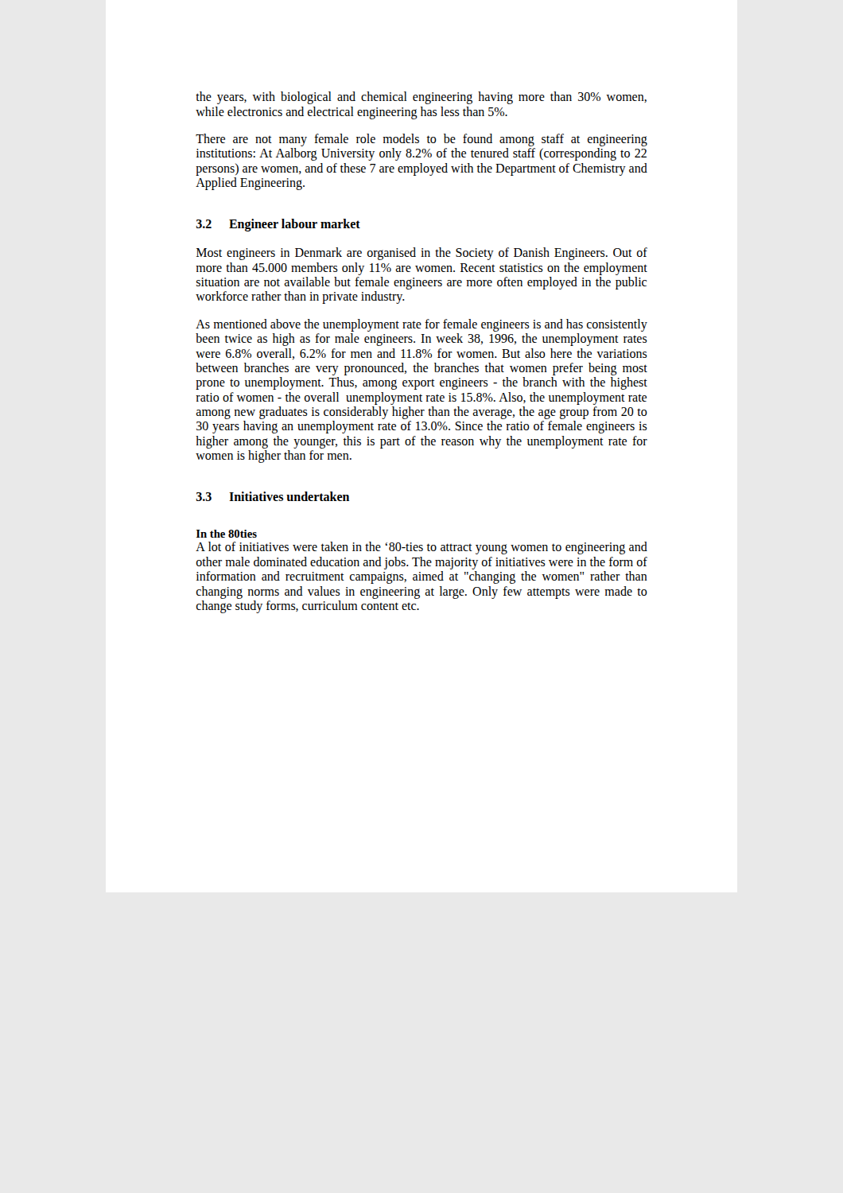the years, with biological and chemical engineering having more than 30% women, while electronics and electrical engineering has less than 5%.
There are not many female role models to be found among staff at engineering institutions: At Aalborg University only 8.2% of the tenured staff (corresponding to 22 persons) are women, and of these 7 are employed with the Department of Chemistry and Applied Engineering.
3.2 Engineer labour market
Most engineers in Denmark are organised in the Society of Danish Engineers. Out of more than 45.000 members only 11% are women. Recent statistics on the employment situation are not available but female engineers are more often employed in the public workforce rather than in private industry.
As mentioned above the unemployment rate for female engineers is and has consistently been twice as high as for male engineers. In week 38, 1996, the unemployment rates were 6.8% overall, 6.2% for men and 11.8% for women. But also here the variations between branches are very pronounced, the branches that women prefer being most prone to unemployment. Thus, among export engineers - the branch with the highest ratio of women - the overall unemployment rate is 15.8%. Also, the unemployment rate among new graduates is considerably higher than the average, the age group from 20 to 30 years having an unemployment rate of 13.0%. Since the ratio of female engineers is higher among the younger, this is part of the reason why the unemployment rate for women is higher than for men.
3.3 Initiatives undertaken
In the 80ties
A lot of initiatives were taken in the ‘80-ties to attract young women to engineering and other male dominated education and jobs. The majority of initiatives were in the form of information and recruitment campaigns, aimed at "changing the women" rather than changing norms and values in engineering at large. Only few attempts were made to change study forms, curriculum content etc.